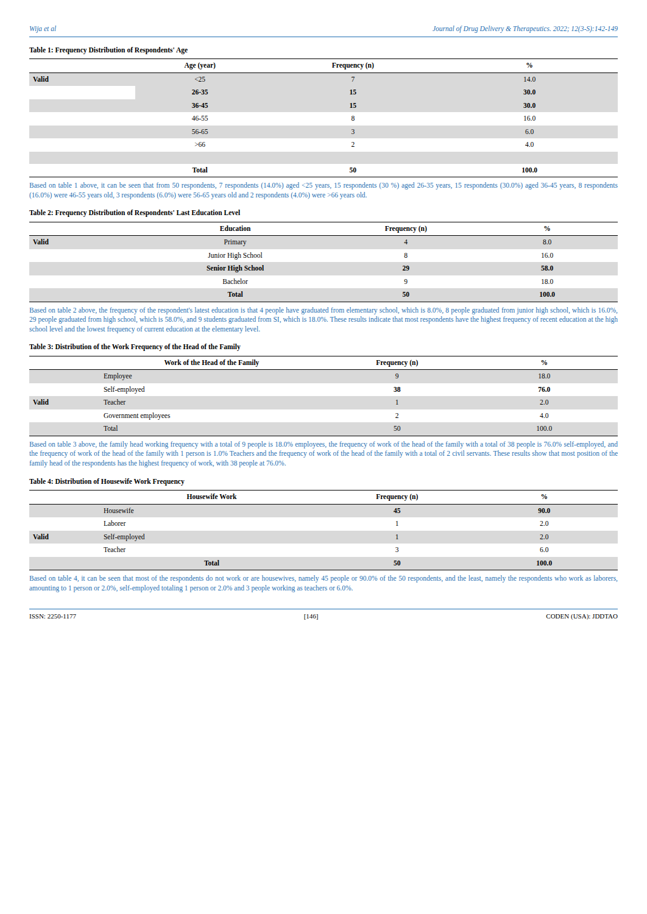Wija et al
Journal of Drug Delivery & Therapeutics. 2022; 12(3-S):142-149
Table 1: Frequency Distribution of Respondents' Age
| | Age (year) | Frequency (n) | % |
| Valid | <25 | 7 | 14.0 |
| | 26-35 | 15 | 30.0 |
| | 36-45 | 15 | 30.0 |
| | 46-55 | 8 | 16.0 |
| | 56-65 | 3 | 6.0 |
| | >66 | 2 | 4.0 |
| | Total | 50 | 100.0 |
Based on table 1 above, it can be seen that from 50 respondents, 7 respondents (14.0%) aged <25 years, 15 respondents (30 %) aged 26-35 years, 15 respondents (30.0%) aged 36-45 years, 8 respondents (16.0%) were 46-55 years old, 3 respondents (6.0%) were 56-65 years old and 2 respondents (4.0%) were >66 years old.
Table 2: Frequency Distribution of Respondents' Last Education Level
| | Education | Frequency (n) | % |
| Valid | Primary | 4 | 8.0 |
| | Junior High School | 8 | 16.0 |
| | Senior High School | 29 | 58.0 |
| | Bachelor | 9 | 18.0 |
| | Total | 50 | 100.0 |
Based on table 2 above, the frequency of the respondent's latest education is that 4 people have graduated from elementary school, which is 8.0%, 8 people graduated from junior high school, which is 16.0%, 29 people graduated from high school, which is 58.0%, and 9 students graduated from SI, which is 18.0%. These results indicate that most respondents have the highest frequency of recent education at the high school level and the lowest frequency of current education at the elementary level.
Table 3: Distribution of the Work Frequency of the Head of the Family
| | Work of the Head of the Family | Frequency (n) | % |
| | Employee | 9 | 18.0 |
| | Self-employed | 38 | 76.0 |
| Valid | Teacher | 1 | 2.0 |
| | Government employees | 2 | 4.0 |
| | Total | 50 | 100.0 |
Based on table 3 above, the family head working frequency with a total of 9 people is 18.0% employees, the frequency of work of the head of the family with a total of 38 people is 76.0% self-employed, and the frequency of work of the head of the family with 1 person is 1.0% Teachers and the frequency of work of the head of the family with a total of 2 civil servants. These results show that most position of the family head of the respondents has the highest frequency of work, with 38 people at 76.0%.
Table 4: Distribution of Housewife Work Frequency
| | Housewife Work | Frequency (n) | % |
| | Housewife | 45 | 90.0 |
| | Laborer | 1 | 2.0 |
| Valid | Self-employed | 1 | 2.0 |
| | Teacher | 3 | 6.0 |
| | Total | 50 | 100.0 |
Based on table 4, it can be seen that most of the respondents do not work or are housewives, namely 45 people or 90.0% of the 50 respondents, and the least, namely the respondents who work as laborers, amounting to 1 person or 2.0%, self-employed totaling 1 person or 2.0% and 3 people working as teachers or 6.0%.
ISSN: 2250-1177
[146]
CODEN (USA): JDDTAO